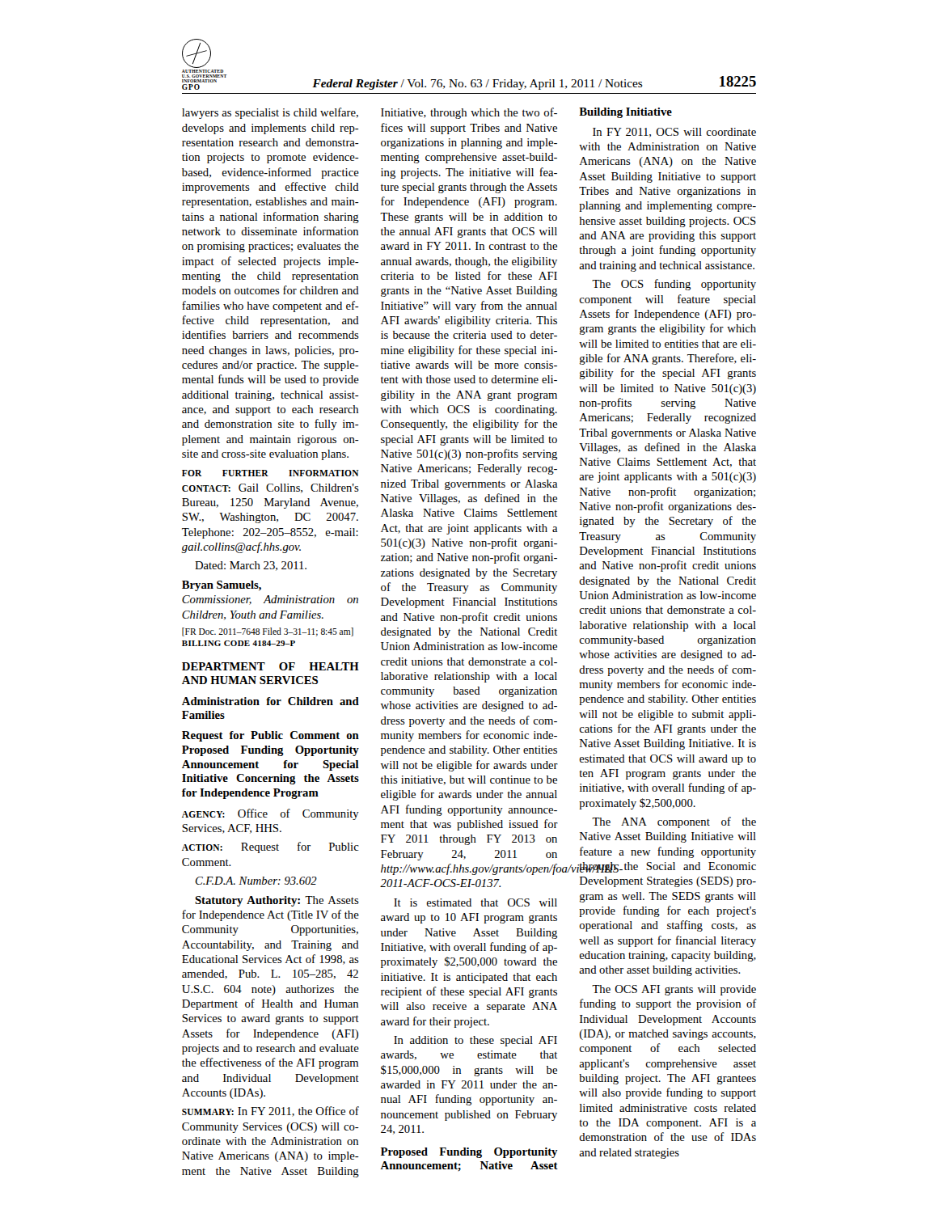Authenticated
U.S. Government
Information
GPO
Federal Register / Vol. 76, No. 63 / Friday, April 1, 2011 / Notices
18225
lawyers as specialist is child welfare, develops and implements child representation research and demonstration projects to promote evidence-based, evidence-informed practice improvements and effective child representation, establishes and maintains a national information sharing network to disseminate information on promising practices; evaluates the impact of selected projects implementing the child representation models on outcomes for children and families who have competent and effective child representation, and identifies barriers and recommends need changes in laws, policies, procedures and/or practice. The supplemental funds will be used to provide additional training, technical assistance, and support to each research and demonstration site to fully implement and maintain rigorous on-site and cross-site evaluation plans.
For further information contact: Gail Collins, Children's Bureau, 1250 Maryland Avenue, SW., Washington, DC 20047. Telephone: 202–205–8552, e-mail: gail.collins@acf.hhs.gov.
Dated: March 23, 2011.
Bryan Samuels,
Commissioner, Administration on Children, Youth and Families.
[FR Doc. 2011–7648 Filed 3–31–11; 8:45 am]
BILLING CODE 4184–29–P
DEPARTMENT OF HEALTH AND HUMAN SERVICES
Administration for Children and Families
Request for Public Comment on Proposed Funding Opportunity Announcement for Special Initiative Concerning the Assets for Independence Program
AGENCY: Office of Community Services, ACF, HHS.
ACTION: Request for Public Comment.
C.F.D.A. Number: 93.602
Statutory Authority: The Assets for Independence Act (Title IV of the Community Opportunities, Accountability, and Training and Educational Services Act of 1998, as amended, Pub. L. 105–285, 42 U.S.C. 604 note) authorizes the Department of Health and Human Services to award grants to support Assets for Independence (AFI) projects and to research and evaluate the effectiveness of the AFI program and Individual Development Accounts (IDAs).
SUMMARY: In FY 2011, the Office of Community Services (OCS) will coordinate with the Administration on Native Americans (ANA) to implement the Native Asset Building Initiative, through which the two offices will support Tribes and Native organizations in planning and implementing comprehensive asset-building projects. The initiative will feature special grants through the Assets for Independence (AFI) program. These grants will be in addition to the annual AFI grants that OCS will award in FY 2011. In contrast to the annual awards, though, the eligibility criteria to be listed for these AFI grants in the “Native Asset Building Initiative” will vary from the annual AFI awards' eligibility criteria. This is because the criteria used to determine eligibility for these special initiative awards will be more consistent with those used to determine eligibility in the ANA grant program with which OCS is coordinating. Consequently, the eligibility for the special AFI grants will be limited to Native 501(c)(3) non-profits serving Native Americans; Federally recognized Tribal governments or Alaska Native Villages, as defined in the Alaska Native Claims Settlement Act, that are joint applicants with a 501(c)(3) Native non-profit organization; and Native non-profit organizations designated by the Secretary of the Treasury as Community Development Financial Institutions and Native non-profit credit unions designated by the National Credit Union Administration as low-income credit unions that demonstrate a collaborative relationship with a local community based organization whose activities are designed to address poverty and the needs of community members for economic independence and stability. Other entities will not be eligible for awards under this initiative, but will continue to be eligible for awards under the annual AFI funding opportunity announcement that was published issued for FY 2011 through FY 2013 on February 24, 2011 on http://www.acf.hhs.gov/grants/open/foa/view/HHS-2011-ACF-OCS-EI-0137.
It is estimated that OCS will award up to 10 AFI program grants under Native Asset Building Initiative, with overall funding of approximately $2,500,000 toward the initiative. It is anticipated that each recipient of these special AFI grants will also receive a separate ANA award for their project.
In addition to these special AFI awards, we estimate that $15,000,000 in grants will be awarded in FY 2011 under the annual AFI funding opportunity announcement published on February 24, 2011.
Proposed Funding Opportunity Announcement; Native Asset Building Initiative
In FY 2011, OCS will coordinate with the Administration on Native Americans (ANA) on the Native Asset Building Initiative to support Tribes and Native organizations in planning and implementing comprehensive asset building projects. OCS and ANA are providing this support through a joint funding opportunity and training and technical assistance.
The OCS funding opportunity component will feature special Assets for Independence (AFI) program grants the eligibility for which will be limited to entities that are eligible for ANA grants. Therefore, eligibility for the special AFI grants will be limited to Native 501(c)(3) non-profits serving Native Americans; Federally recognized Tribal governments or Alaska Native Villages, as defined in the Alaska Native Claims Settlement Act, that are joint applicants with a 501(c)(3) Native non-profit organization; Native non-profit organizations designated by the Secretary of the Treasury as Community Development Financial Institutions and Native non-profit credit unions designated by the National Credit Union Administration as low-income credit unions that demonstrate a collaborative relationship with a local community-based organization whose activities are designed to address poverty and the needs of community members for economic independence and stability. Other entities will not be eligible to submit applications for the AFI grants under the Native Asset Building Initiative. It is estimated that OCS will award up to ten AFI program grants under the initiative, with overall funding of approximately $2,500,000.
The ANA component of the Native Asset Building Initiative will feature a new funding opportunity through the Social and Economic Development Strategies (SEDS) program as well. The SEDS grants will provide funding for each project's operational and staffing costs, as well as support for financial literacy education training, capacity building, and other asset building activities.
The OCS AFI grants will provide funding to support the provision of Individual Development Accounts (IDA), or matched savings accounts, component of each selected applicant's comprehensive asset building project. The AFI grantees will also provide funding to support limited administrative costs related to the IDA component. AFI is a demonstration of the use of IDAs and related strategies